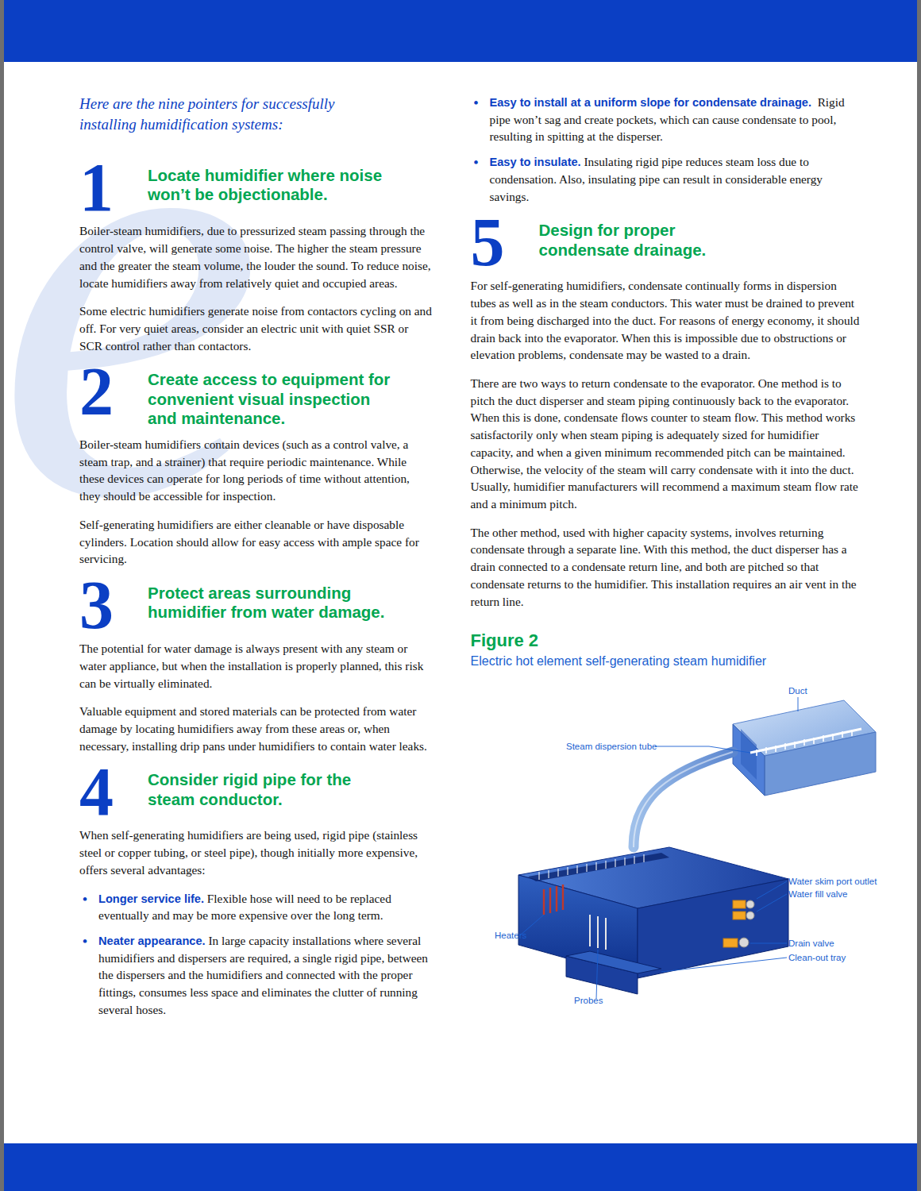e
Here are the nine pointers for successfully
installing humidification systems:
1
Locate humidifier where noise
won’t be objectionable.
Boiler-steam humidifiers, due to pressurized steam passing through the control valve, will generate some noise. The higher the steam pressure and the greater the steam volume, the louder the sound. To reduce noise, locate humidifiers away from relatively quiet and occupied areas.
Some electric humidifiers generate noise from contactors cycling on and off. For very quiet areas, consider an electric unit with quiet SSR or SCR control rather than contactors.
2
Create access to equipment for
convenient visual inspection
and maintenance.
Boiler-steam humidifiers contain devices (such as a control valve, a steam trap, and a strainer) that require periodic maintenance. While these devices can operate for long periods of time without attention, they should be accessible for inspection.
Self-generating humidifiers are either cleanable or have disposable cylinders. Location should allow for easy access with ample space for servicing.
3
Protect areas surrounding
humidifier from water damage.
The potential for water damage is always present with any steam or water appliance, but when the installation is properly planned, this risk can be virtually eliminated.
Valuable equipment and stored materials can be protected from water damage by locating humidifiers away from these areas or, when necessary, installing drip pans under humidifiers to contain water leaks.
4
Consider rigid pipe for the
steam conductor.
When self-generating humidifiers are being used, rigid pipe (stainless steel or copper tubing, or steel pipe), though initially more expensive, offers several advantages:
Longer service life. Flexible hose will need to be replaced eventually and may be more expensive over the long term.
Neater appearance. In large capacity installations where several humidifiers and dispersers are required, a single rigid pipe, between the dispersers and the humidifiers and connected with the proper fittings, consumes less space and eliminates the clutter of running several hoses.
Easy to install at a uniform slope for condensate drainage. Rigid pipe won’t sag and create pockets, which can cause condensate to pool, resulting in spitting at the disperser.
Easy to insulate. Insulating rigid pipe reduces steam loss due to condensation. Also, insulating pipe can result in considerable energy savings.
5
Design for proper
condensate drainage.
For self-generating humidifiers, condensate continually forms in dispersion tubes as well as in the steam conductors. This water must be drained to prevent it from being discharged into the duct. For reasons of energy economy, it should drain back into the evaporator. When this is impossible due to obstructions or elevation problems, condensate may be wasted to a drain.
There are two ways to return condensate to the evaporator. One method is to pitch the duct disperser and steam piping continuously back to the evaporator. When this is done, condensate flows counter to steam flow. This method works satisfactorily only when steam piping is adequately sized for humidifier capacity, and when a given minimum recommended pitch can be maintained. Otherwise, the velocity of the steam will carry condensate with it into the duct. Usually, humidifier manufacturers will recommend a maximum steam flow rate and a minimum pitch.
The other method, used with higher capacity systems, involves returning condensate through a separate line. With this method, the duct disperser has a drain connected to a condensate return line, and both are pitched so that condensate returns to the humidifier. This installation requires an air vent in the return line.
Figure 2
Electric hot element self-generating steam humidifier
Duct Steam dispersion tube Water skim port outlet Water fill valve Heaters Drain valve Clean-out tray Probes